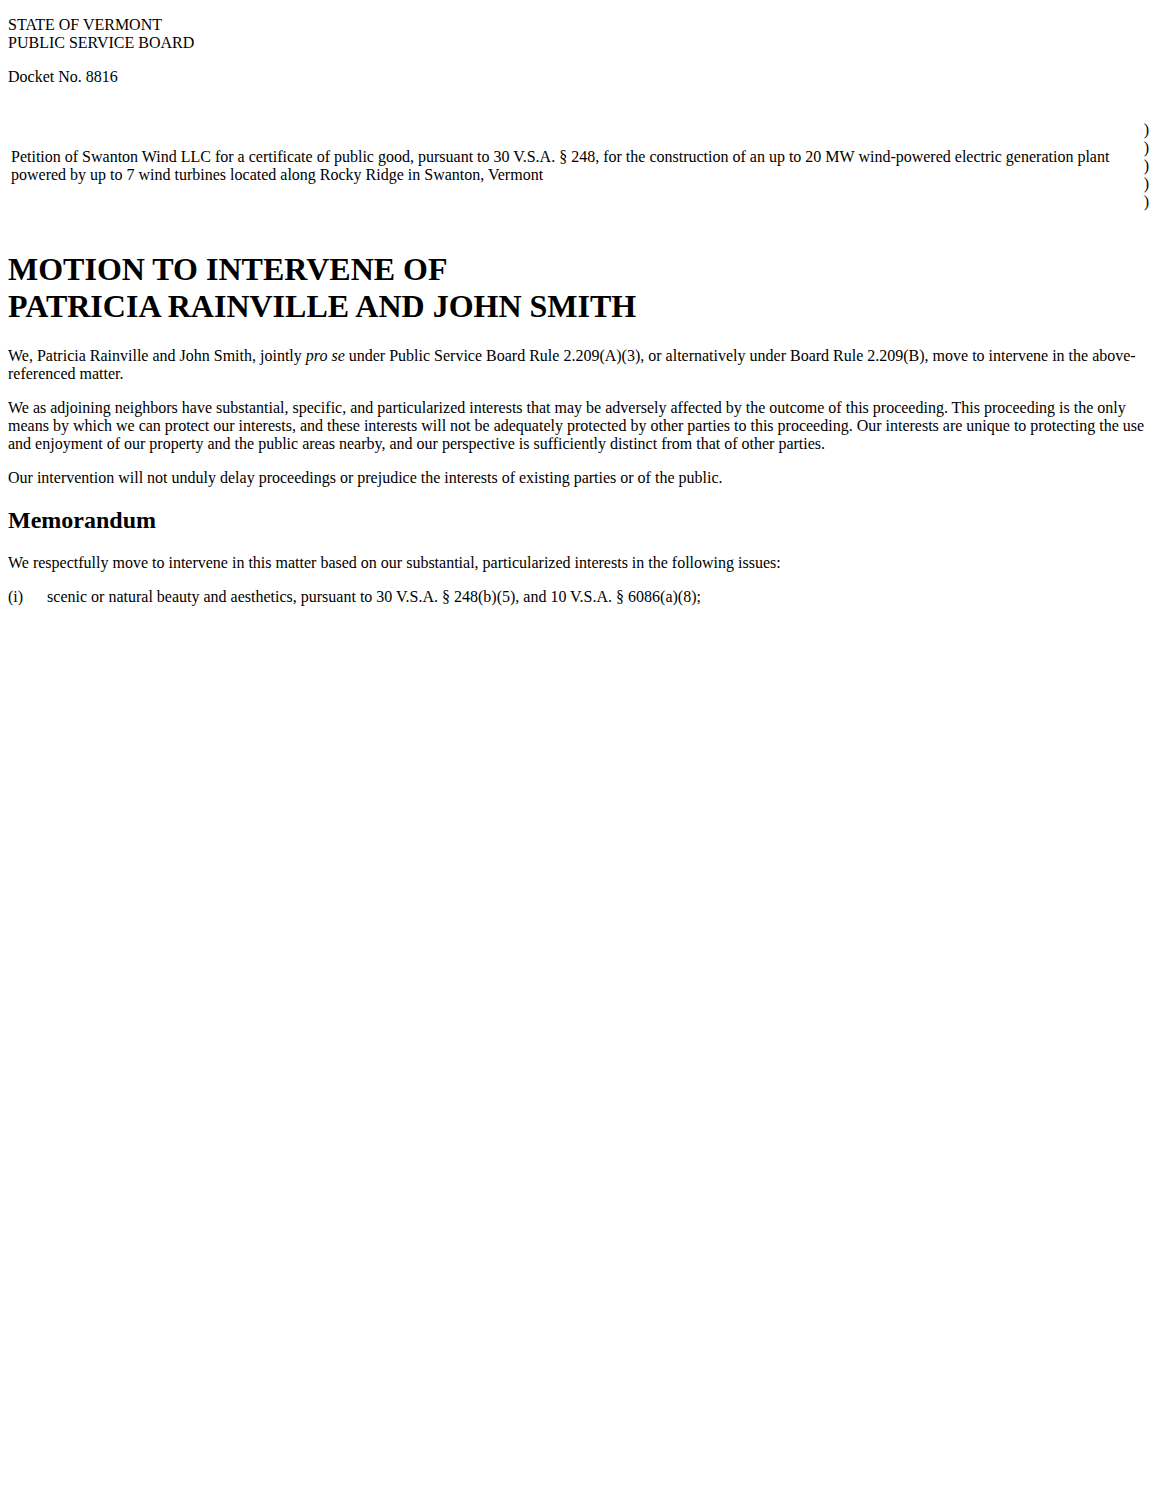STATE OF VERMONT
PUBLIC SERVICE BOARD
Docket No. 8816
| Petition of Swanton Wind LLC for a certificate of public good, pursuant to 30 V.S.A. § 248, for the construction of an up to 20 MW wind-powered electric generation plant powered by up to 7 wind turbines located along Rocky Ridge in Swanton, Vermont | ) ) ) ) ) |
MOTION TO INTERVENE OF
PATRICIA RAINVILLE AND JOHN SMITH
We, Patricia Rainville and John Smith, jointly pro se under Public Service Board Rule 2.209(A)(3), or alternatively under Board Rule 2.209(B), move to intervene in the above-referenced matter.
We as adjoining neighbors have substantial, specific, and particularized interests that may be adversely affected by the outcome of this proceeding. This proceeding is the only means by which we can protect our interests, and these interests will not be adequately protected by other parties to this proceeding. Our interests are unique to protecting the use and enjoyment of our property and the public areas nearby, and our perspective is sufficiently distinct from that of other parties.
Our intervention will not unduly delay proceedings or prejudice the interests of existing parties or of the public.
Memorandum
We respectfully move to intervene in this matter based on our substantial, particularized interests in the following issues:
(i) scenic or natural beauty and aesthetics, pursuant to 30 V.S.A. § 248(b)(5), and 10 V.S.A. § 6086(a)(8);